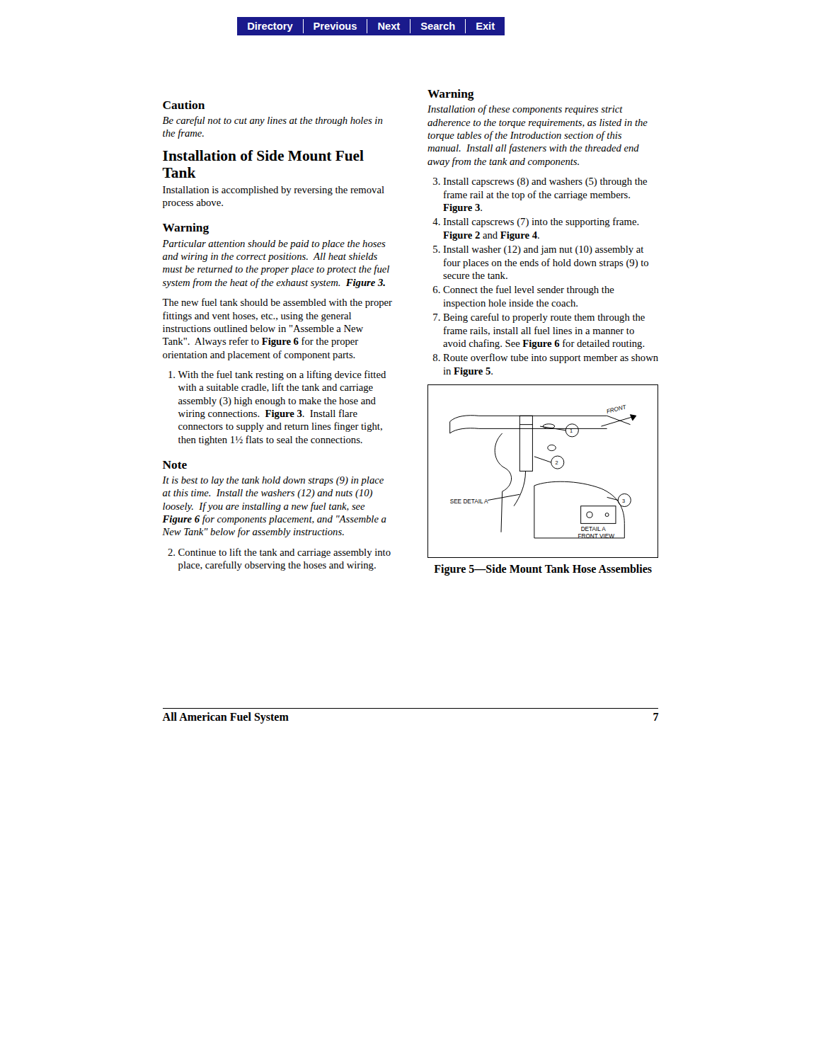Directory Previous Next Search Exit
Caution
Be careful not to cut any lines at the through holes in the frame.
Installation of Side Mount Fuel Tank
Installation is accomplished by reversing the removal process above.
Warning
Particular attention should be paid to place the hoses and wiring in the correct positions. All heat shields must be returned to the proper place to protect the fuel system from the heat of the exhaust system. Figure 3.
The new fuel tank should be assembled with the proper fittings and vent hoses, etc., using the general instructions outlined below in "Assemble a New Tank". Always refer to Figure 6 for the proper orientation and placement of component parts.
With the fuel tank resting on a lifting device fitted with a suitable cradle, lift the tank and carriage assembly (3) high enough to make the hose and wiring connections. Figure 3. Install flare connectors to supply and return lines finger tight, then tighten 1½ flats to seal the connections.
Note
It is best to lay the tank hold down straps (9) in place at this time. Install the washers (12) and nuts (10) loosely. If you are installing a new fuel tank, see Figure 6 for components placement, and "Assemble a New Tank" below for assembly instructions.
Continue to lift the tank and carriage assembly into place, carefully observing the hoses and wiring.
Warning
Installation of these components requires strict adherence to the torque requirements, as listed in the torque tables of the Introduction section of this manual. Install all fasteners with the threaded end away from the tank and components.
Install capscrews (8) and washers (5) through the frame rail at the top of the carriage members. Figure 3.
Install capscrews (7) into the supporting frame. Figure 2 and Figure 4.
Install washer (12) and jam nut (10) assembly at four places on the ends of hold down straps (9) to secure the tank.
Connect the fuel level sender through the inspection hole inside the coach.
Being careful to properly route them through the frame rails, install all fuel lines in a manner to avoid chafing. See Figure 6 for detailed routing.
Route overflow tube into support member as shown in Figure 5.
1 2 3 FRONT SEE DETAIL A DETAIL A FRONT VIEW
Figure 5—Side Mount Tank Hose Assemblies
All American Fuel System 7